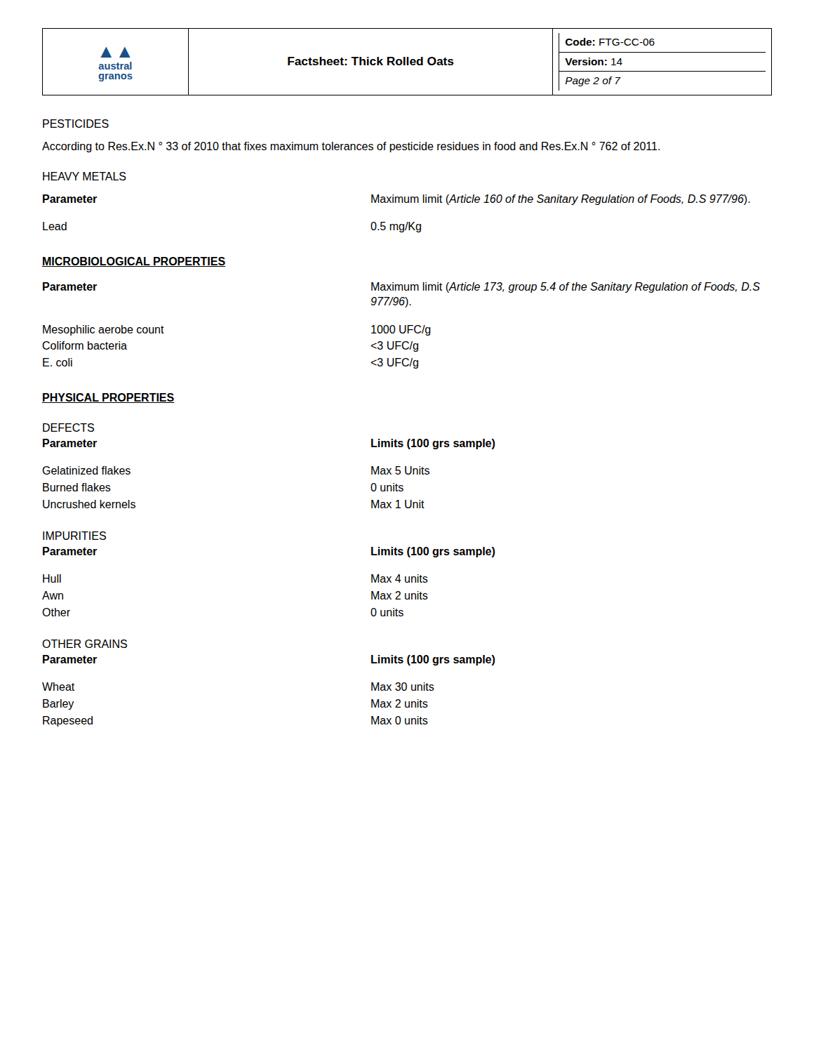| ▲▲ austral granos | Factsheet: Thick Rolled Oats | / Code: FTG-CC-06 / / Version: 14 / / Page 2 of 7 / |
PESTICIDES
According to Res.Ex.N ° 33 of 2010 that fixes maximum tolerances of pesticide residues in food and Res.Ex.N ° 762 of 2011.
HEAVY METALS
| Parameter | Maximum limit ( Article 160 of the Sanitary Regulation of Foods, D.S 977/96 ). |
| Lead | 0.5 mg/Kg |
MICROBIOLOGICAL PROPERTIES
| Parameter | Maximum limit ( Article 173, group 5.4 of the Sanitary Regulation of Foods, D.S 977/96 ). |
| Mesophilic aerobe count | 1000 UFC/g |
| Coliform bacteria | <3 UFC/g |
| E. coli | <3 UFC/g |
PHYSICAL PROPERTIES
DEFECTS
| Parameter | Limits (100 grs sample) |
| Gelatinized flakes | Max 5 Units |
| Burned flakes | 0 units |
| Uncrushed kernels | Max 1 Unit |
IMPURITIES
| Parameter | Limits (100 grs sample) |
| Hull | Max 4 units |
| Awn | Max 2 units |
| Other | 0 units |
OTHER GRAINS
| Parameter | Limits (100 grs sample) |
| Wheat | Max 30 units |
| Barley | Max 2 units |
| Rapeseed | Max 0 units |